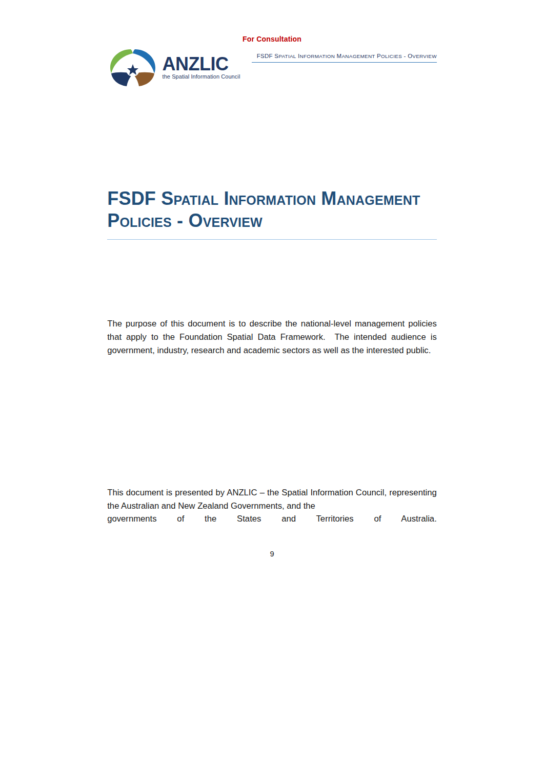For Consultation
ANZLIC
the Spatial Information Council
FSDF SPATIAL INFORMATION MANAGEMENT POLICIES - OVERVIEW
FSDF Spatial Information Management
Policies - Overview
The purpose of this document is to describe the national-level management policies that apply to the Foundation Spatial Data Framework. The intended audience is government, industry, research and academic sectors as well as the interested public.
This document is presented by ANZLIC – the Spatial Information Council, representing the Australian and New Zealand Governments, and the governments of the States and Territories of Australia.
9